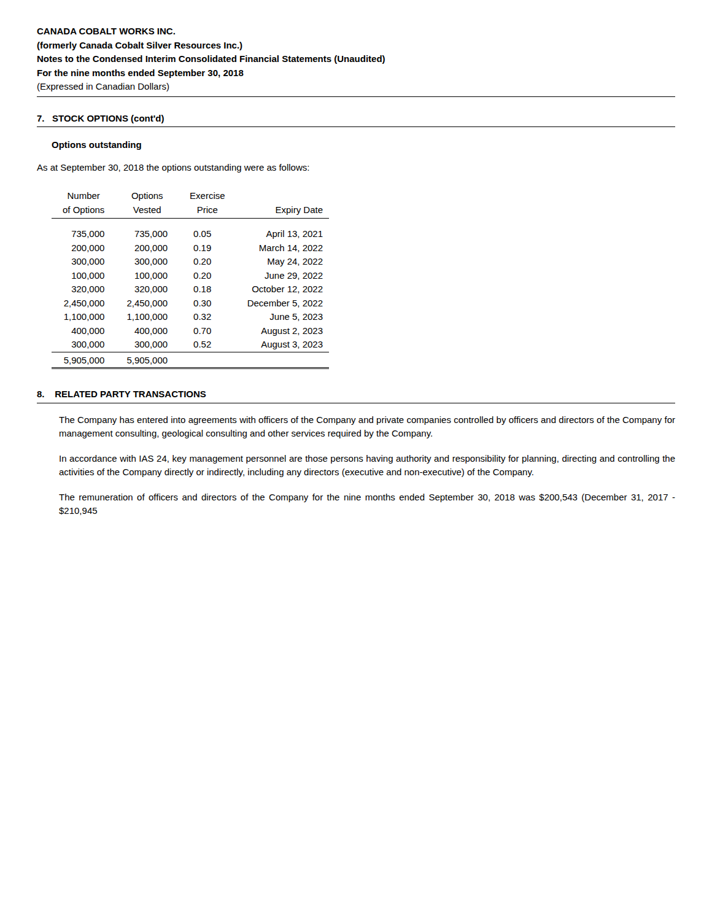CANADA COBALT WORKS INC.
(formerly Canada Cobalt Silver Resources Inc.)
Notes to the Condensed Interim Consolidated Financial Statements (Unaudited)
For the nine months ended September 30, 2018
(Expressed in Canadian Dollars)
7. STOCK OPTIONS (cont'd)
Options outstanding
As at September 30, 2018 the options outstanding were as follows:
| Number | Options | Exercise | |
| --- | --- | --- | --- |
| of Options | Vested | Price | Expiry Date |
| 735,000 | 735,000 | 0.05 | April 13, 2021 |
| 200,000 | 200,000 | 0.19 | March 14, 2022 |
| 300,000 | 300,000 | 0.20 | May 24, 2022 |
| 100,000 | 100,000 | 0.20 | June 29, 2022 |
| 320,000 | 320,000 | 0.18 | October 12, 2022 |
| 2,450,000 | 2,450,000 | 0.30 | December 5, 2022 |
| 1,100,000 | 1,100,000 | 0.32 | June 5, 2023 |
| 400,000 | 400,000 | 0.70 | August 2, 2023 |
| 300,000 | 300,000 | 0.52 | August 3, 2023 |
| 5,905,000 | 5,905,000 | | |
8. RELATED PARTY TRANSACTIONS
The Company has entered into agreements with officers of the Company and private companies controlled by officers and directors of the Company for management consulting, geological consulting and other services required by the Company.
In accordance with IAS 24, key management personnel are those persons having authority and responsibility for planning, directing and controlling the activities of the Company directly or indirectly, including any directors (executive and non-executive) of the Company.
The remuneration of officers and directors of the Company for the nine months ended September 30, 2018 was $200,543 (December 31, 2017 - $210,945